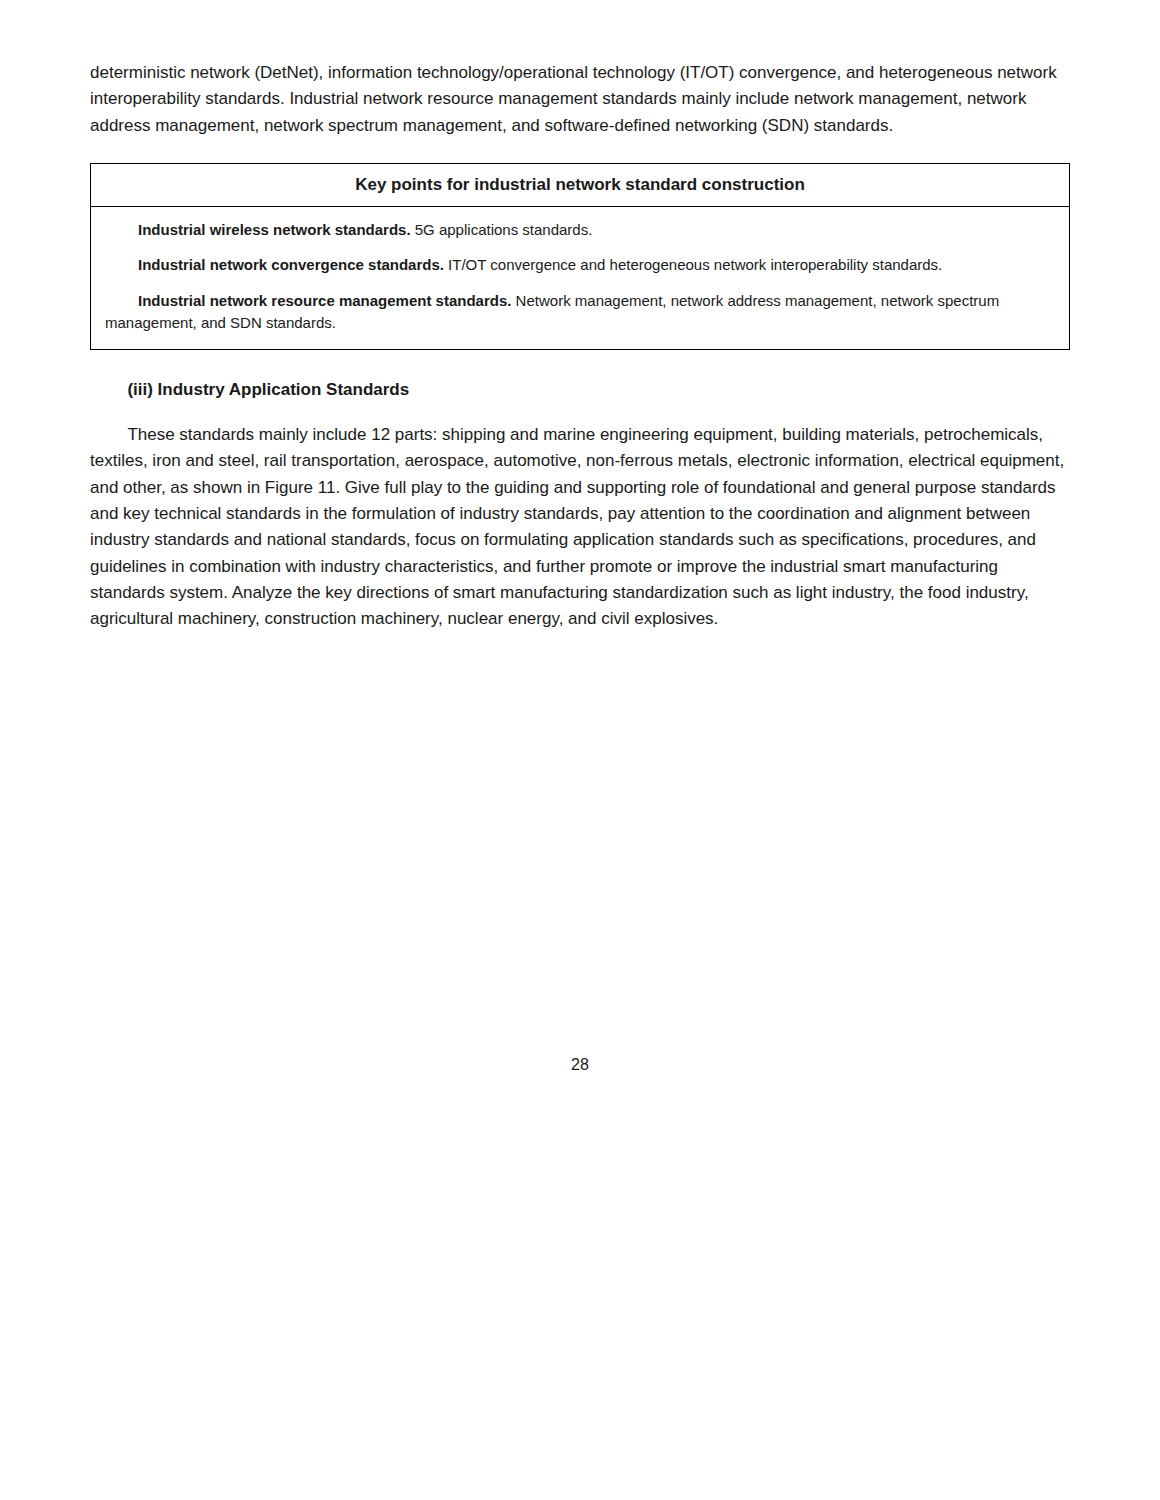deterministic network (DetNet), information technology/operational technology (IT/OT) convergence, and heterogeneous network interoperability standards. Industrial network resource management standards mainly include network management, network address management, network spectrum management, and software-defined networking (SDN) standards.
Key points for industrial network standard construction
Industrial wireless network standards. 5G applications standards.
Industrial network convergence standards. IT/OT convergence and heterogeneous network interoperability standards.
Industrial network resource management standards. Network management, network address management, network spectrum management, and SDN standards.
(iii) Industry Application Standards
These standards mainly include 12 parts: shipping and marine engineering equipment, building materials, petrochemicals, textiles, iron and steel, rail transportation, aerospace, automotive, non-ferrous metals, electronic information, electrical equipment, and other, as shown in Figure 11. Give full play to the guiding and supporting role of foundational and general purpose standards and key technical standards in the formulation of industry standards, pay attention to the coordination and alignment between industry standards and national standards, focus on formulating application standards such as specifications, procedures, and guidelines in combination with industry characteristics, and further promote or improve the industrial smart manufacturing standards system. Analyze the key directions of smart manufacturing standardization such as light industry, the food industry, agricultural machinery, construction machinery, nuclear energy, and civil explosives.
28